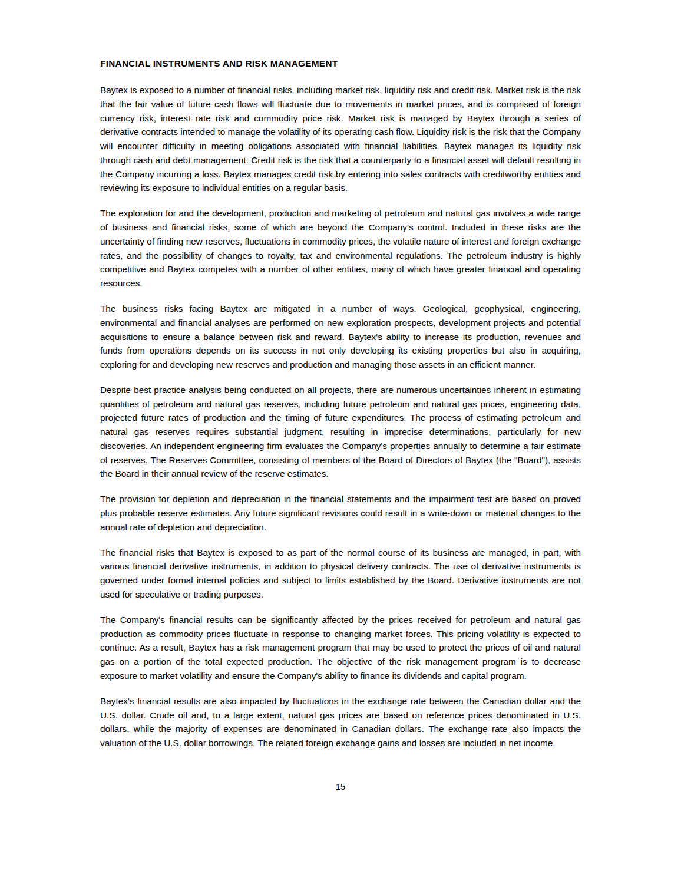FINANCIAL INSTRUMENTS AND RISK MANAGEMENT
Baytex is exposed to a number of financial risks, including market risk, liquidity risk and credit risk. Market risk is the risk that the fair value of future cash flows will fluctuate due to movements in market prices, and is comprised of foreign currency risk, interest rate risk and commodity price risk. Market risk is managed by Baytex through a series of derivative contracts intended to manage the volatility of its operating cash flow. Liquidity risk is the risk that the Company will encounter difficulty in meeting obligations associated with financial liabilities. Baytex manages its liquidity risk through cash and debt management. Credit risk is the risk that a counterparty to a financial asset will default resulting in the Company incurring a loss. Baytex manages credit risk by entering into sales contracts with creditworthy entities and reviewing its exposure to individual entities on a regular basis.
The exploration for and the development, production and marketing of petroleum and natural gas involves a wide range of business and financial risks, some of which are beyond the Company's control. Included in these risks are the uncertainty of finding new reserves, fluctuations in commodity prices, the volatile nature of interest and foreign exchange rates, and the possibility of changes to royalty, tax and environmental regulations. The petroleum industry is highly competitive and Baytex competes with a number of other entities, many of which have greater financial and operating resources.
The business risks facing Baytex are mitigated in a number of ways. Geological, geophysical, engineering, environmental and financial analyses are performed on new exploration prospects, development projects and potential acquisitions to ensure a balance between risk and reward. Baytex's ability to increase its production, revenues and funds from operations depends on its success in not only developing its existing properties but also in acquiring, exploring for and developing new reserves and production and managing those assets in an efficient manner.
Despite best practice analysis being conducted on all projects, there are numerous uncertainties inherent in estimating quantities of petroleum and natural gas reserves, including future petroleum and natural gas prices, engineering data, projected future rates of production and the timing of future expenditures. The process of estimating petroleum and natural gas reserves requires substantial judgment, resulting in imprecise determinations, particularly for new discoveries. An independent engineering firm evaluates the Company's properties annually to determine a fair estimate of reserves. The Reserves Committee, consisting of members of the Board of Directors of Baytex (the "Board"), assists the Board in their annual review of the reserve estimates.
The provision for depletion and depreciation in the financial statements and the impairment test are based on proved plus probable reserve estimates. Any future significant revisions could result in a write-down or material changes to the annual rate of depletion and depreciation.
The financial risks that Baytex is exposed to as part of the normal course of its business are managed, in part, with various financial derivative instruments, in addition to physical delivery contracts. The use of derivative instruments is governed under formal internal policies and subject to limits established by the Board. Derivative instruments are not used for speculative or trading purposes.
The Company's financial results can be significantly affected by the prices received for petroleum and natural gas production as commodity prices fluctuate in response to changing market forces. This pricing volatility is expected to continue. As a result, Baytex has a risk management program that may be used to protect the prices of oil and natural gas on a portion of the total expected production. The objective of the risk management program is to decrease exposure to market volatility and ensure the Company's ability to finance its dividends and capital program.
Baytex's financial results are also impacted by fluctuations in the exchange rate between the Canadian dollar and the U.S. dollar. Crude oil and, to a large extent, natural gas prices are based on reference prices denominated in U.S. dollars, while the majority of expenses are denominated in Canadian dollars. The exchange rate also impacts the valuation of the U.S. dollar borrowings. The related foreign exchange gains and losses are included in net income.
15